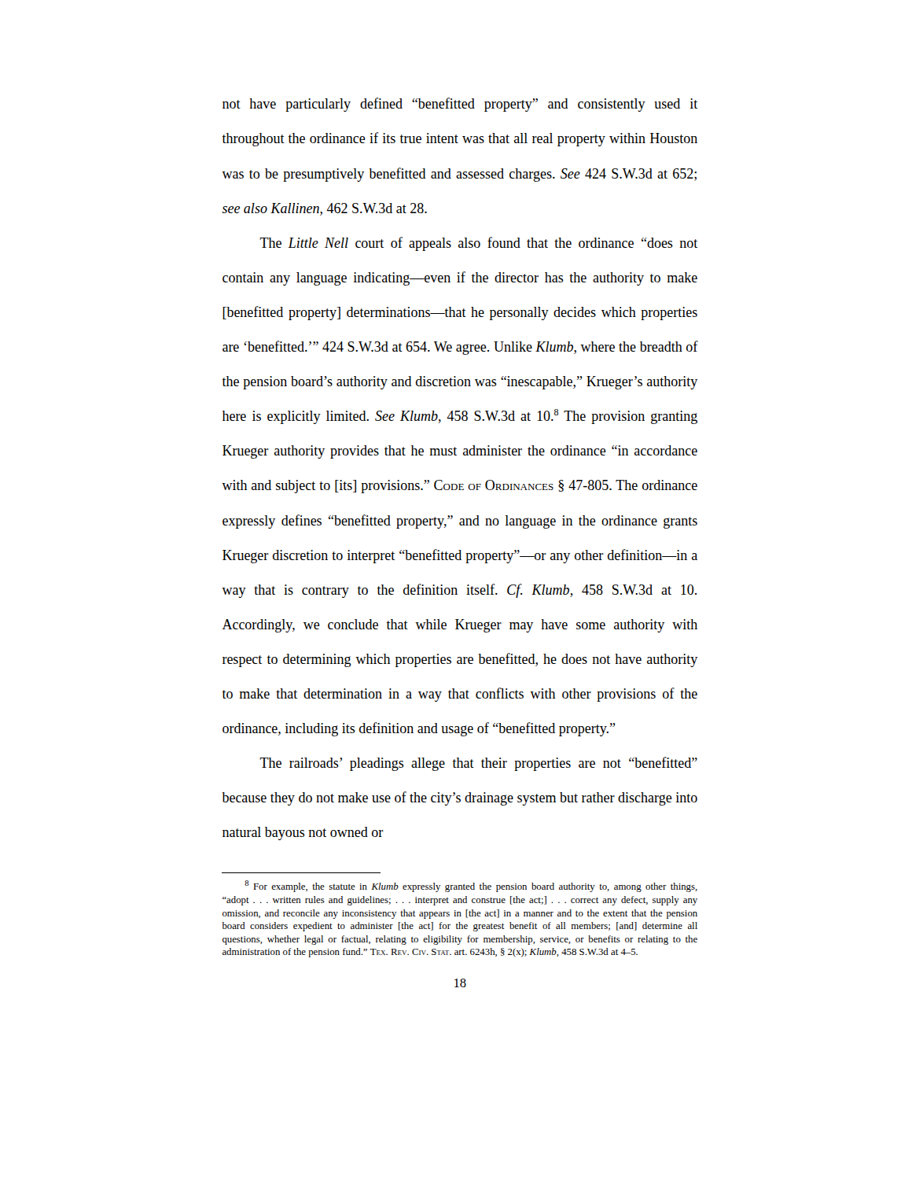not have particularly defined “benefitted property” and consistently used it throughout the ordinance if its true intent was that all real property within Houston was to be presumptively benefitted and assessed charges. See 424 S.W.3d at 652; see also Kallinen, 462 S.W.3d at 28.
The Little Nell court of appeals also found that the ordinance “does not contain any language indicating—even if the director has the authority to make [benefitted property] determinations—that he personally decides which properties are ‘benefitted.’” 424 S.W.3d at 654. We agree. Unlike Klumb, where the breadth of the pension board’s authority and discretion was “inescapable,” Krueger’s authority here is explicitly limited. See Klumb, 458 S.W.3d at 10.8 The provision granting Krueger authority provides that he must administer the ordinance “in accordance with and subject to [its] provisions.” Code of Ordinances § 47-805. The ordinance expressly defines “benefitted property,” and no language in the ordinance grants Krueger discretion to interpret “benefitted property”—or any other definition—in a way that is contrary to the definition itself. Cf. Klumb, 458 S.W.3d at 10. Accordingly, we conclude that while Krueger may have some authority with respect to determining which properties are benefitted, he does not have authority to make that determination in a way that conflicts with other provisions of the ordinance, including its definition and usage of “benefitted property.”
The railroads’ pleadings allege that their properties are not “benefitted” because they do not make use of the city’s drainage system but rather discharge into natural bayous not owned or
8 For example, the statute in Klumb expressly granted the pension board authority to, among other things, “adopt . . . written rules and guidelines; . . . interpret and construe [the act;] . . . correct any defect, supply any omission, and reconcile any inconsistency that appears in [the act] in a manner and to the extent that the pension board considers expedient to administer [the act] for the greatest benefit of all members; [and] determine all questions, whether legal or factual, relating to eligibility for membership, service, or benefits or relating to the administration of the pension fund.” Tex. Rev. Civ. Stat. art. 6243h, § 2(x); Klumb, 458 S.W.3d at 4–5.
18